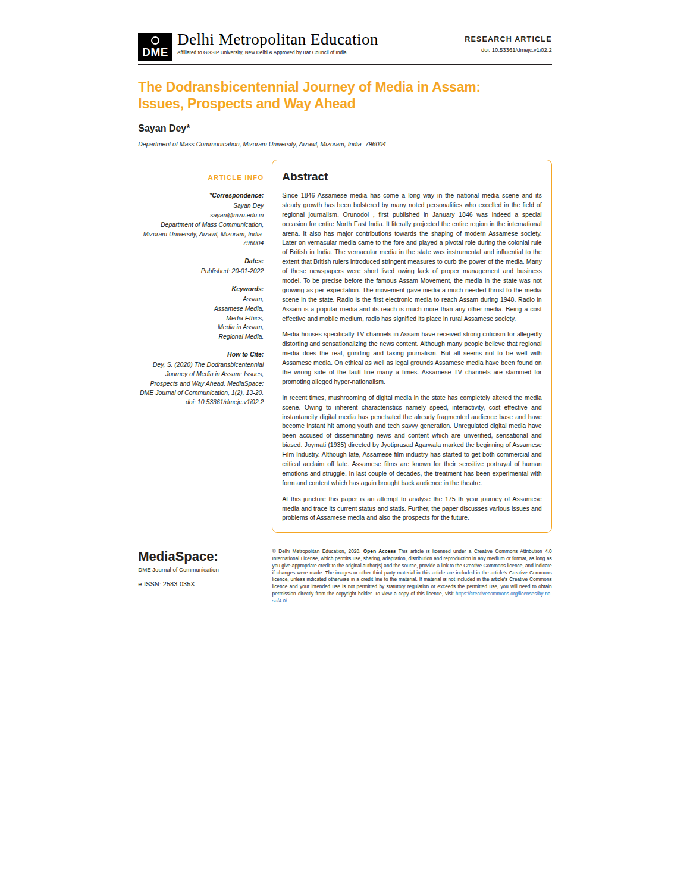DME
Delhi Metropolitan Education
Affiliated to GGSIP University, New Delhi & Approved by Bar Council of India
RESEARCH ARTICLE
doi: 10.53361/dmejc.v1i02.2
The Dodransbicentennial Journey of Media in Assam:
Issues, Prospects and Way Ahead
Sayan Dey*
Department of Mass Communication, Mizoram University, Aizawl, Mizoram, India- 796004
Article Info
*Correspondence:
Sayan Dey
sayan@mzu.edu.in
Department of Mass Communication, Mizoram University, Aizawl, Mizoram, India- 796004
Dates:
Published: 20-01-2022
Keywords:
Assam,
Assamese Media,
Media Ethics,
Media in Assam,
Regional Media.
How to Cite:
Dey, S. (2020) The Dodransbicentennial Journey of Media in Assam: Issues, Prospects and Way Ahead. MediaSpace: DME Journal of Communication, 1(2), 13-20. doi: 10.53361/dmejc.v1i02.2
Abstract
Since 1846 Assamese media has come a long way in the national media scene and its steady growth has been bolstered by many noted personalities who excelled in the field of regional journalism. Orunodoi , first published in January 1846 was indeed a special occasion for entire North East India. It literally projected the entire region in the international arena. It also has major contributions towards the shaping of modern Assamese society. Later on vernacular media came to the fore and played a pivotal role during the colonial rule of British in India. The vernacular media in the state was instrumental and influential to the extent that British rulers introduced stringent measures to curb the power of the media. Many of these newspapers were short lived owing lack of proper management and business model. To be precise before the famous Assam Movement, the media in the state was not growing as per expectation. The movement gave media a much needed thrust to the media scene in the state. Radio is the first electronic media to reach Assam during 1948. Radio in Assam is a popular media and its reach is much more than any other media. Being a cost effective and mobile medium, radio has signified its place in rural Assamese society.
Media houses specifically TV channels in Assam have received strong criticism for allegedly distorting and sensationalizing the news content. Although many people believe that regional media does the real, grinding and taxing journalism. But all seems not to be well with Assamese media. On ethical as well as legal grounds Assamese media have been found on the wrong side of the fault line many a times. Assamese TV channels are slammed for promoting alleged hyper-nationalism.
In recent times, mushrooming of digital media in the state has completely altered the media scene. Owing to inherent characteristics namely speed, interactivity, cost effective and instantaneity digital media has penetrated the already fragmented audience base and have become instant hit among youth and tech savvy generation. Unregulated digital media have been accused of disseminating news and content which are unverified, sensational and biased. Joymati (1935) directed by Jyotiprasad Agarwala marked the beginning of Assamese Film Industry. Although late, Assamese film industry has started to get both commercial and critical acclaim off late. Assamese films are known for their sensitive portrayal of human emotions and struggle. In last couple of decades, the treatment has been experimental with form and content which has again brought back audience in the theatre.
At this juncture this paper is an attempt to analyse the 175 th year journey of Assamese media and trace its current status and statis. Further, the paper discusses various issues and problems of Assamese media and also the prospects for the future.
MediaSpace:
DME Journal of Communication
e-ISSN: 2583-035X
© Delhi Metropolitan Education, 2020. Open Access This article is licensed under a Creative Commons Attribution 4.0 International License, which permits use, sharing, adaptation, distribution and reproduction in any medium or format, as long as you give appropriate credit to the original author(s) and the source, provide a link to the Creative Commons licence, and indicate if changes were made. The images or other third party material in this article are included in the article's Creative Commons licence, unless indicated otherwise in a credit line to the material. If material is not included in the article's Creative Commons licence and your intended use is not permitted by statutory regulation or exceeds the permitted use, you will need to obtain permission directly from the copyright holder. To view a copy of this licence, visit https://creativecommons.org/licenses/by-nc-sa/4.0/.